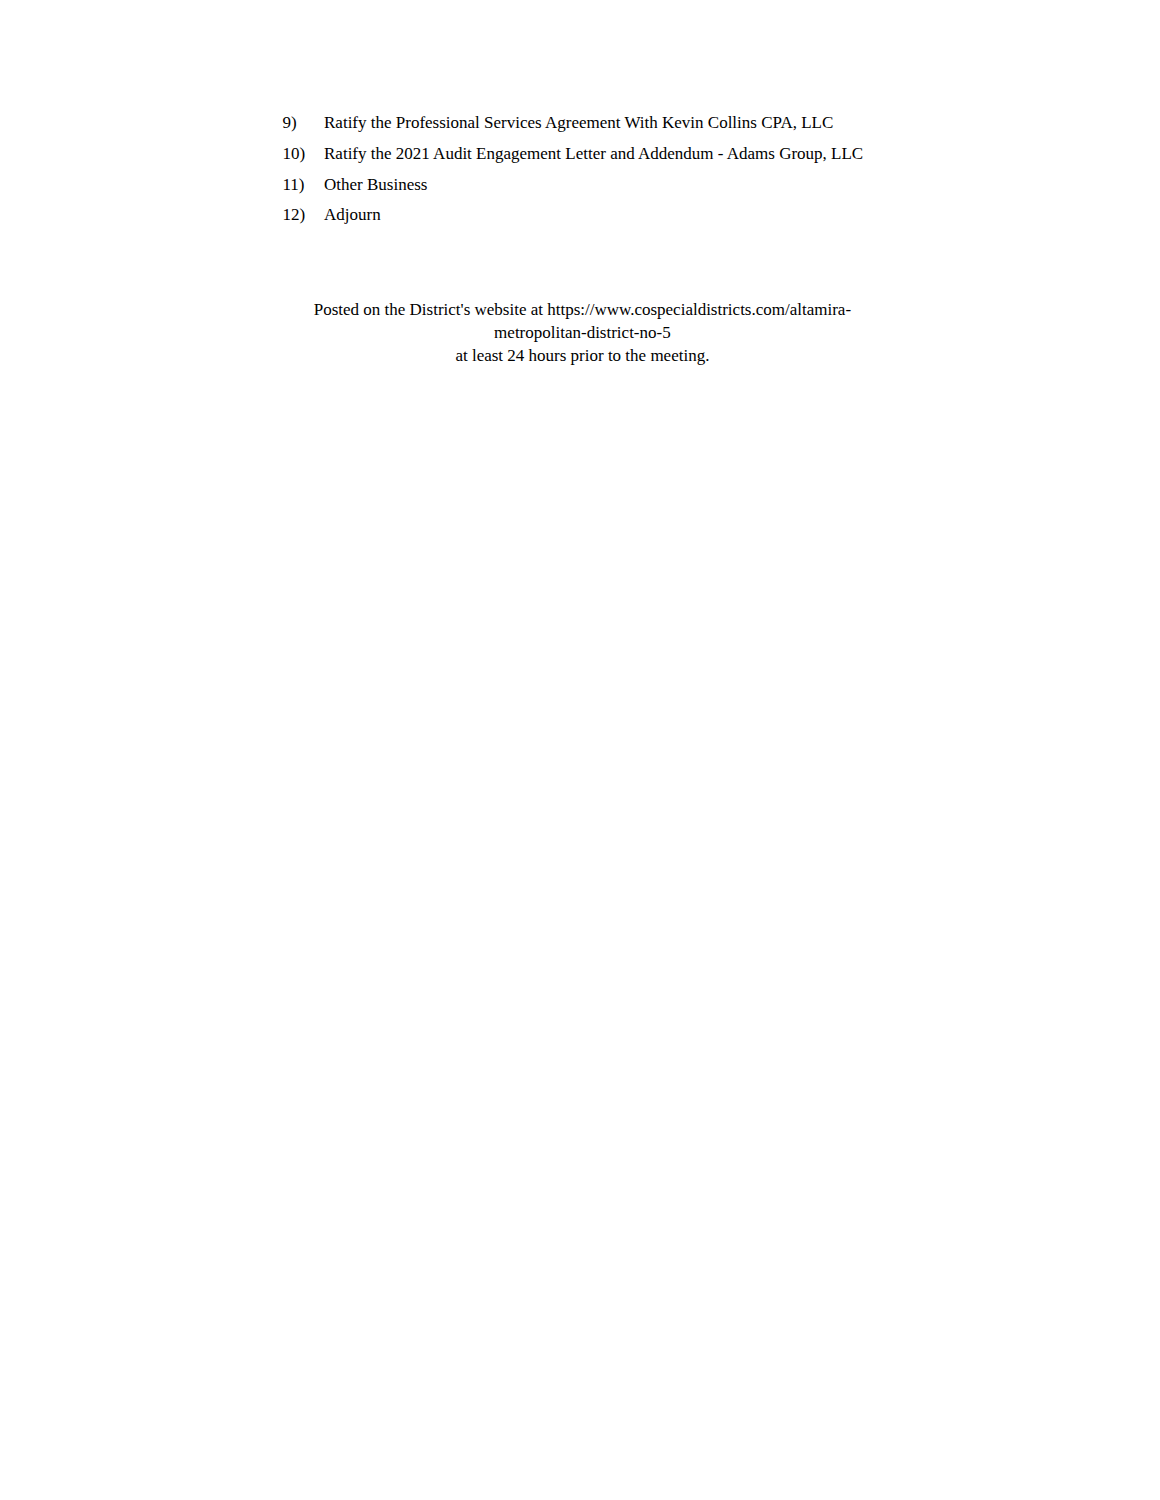9) Ratify the Professional Services Agreement With Kevin Collins CPA, LLC
10) Ratify the 2021 Audit Engagement Letter and Addendum - Adams Group, LLC
11) Other Business
12) Adjourn
Posted on the District's website at https://www.cospecialdistricts.com/altamira-metropolitan-district-no-5 at least 24 hours prior to the meeting.